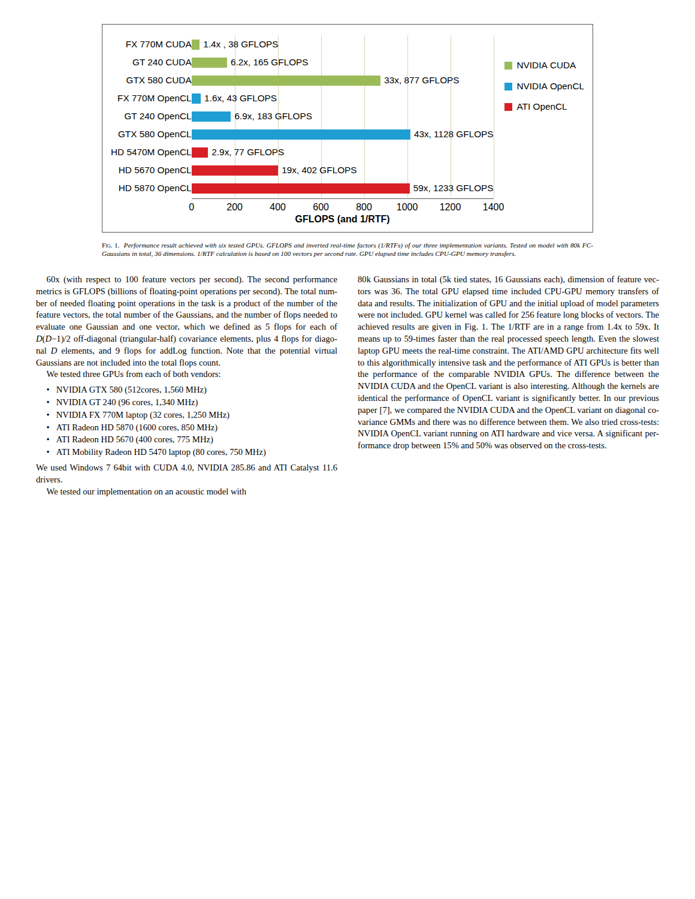| FX 770M CUDA | 1.4x , 38 GFLOPS |
| GT 240 CUDA | 6.2x, 165 GFLOPS |
| GTX 580 CUDA | 33x, 877 GFLOPS |
| FX 770M OpenCL | 1.6x, 43 GFLOPS |
| GT 240 OpenCL | 6.9x, 183 GFLOPS |
| GTX 580 OpenCL | 43x, 1128 GFLOPS |
| HD 5470M OpenCL | 2.9x, 77 GFLOPS |
| HD 5670 OpenCL | 19x, 402 GFLOPS |
| HD 5870 OpenCL | 59x, 1233 GFLOPS |
| | 0 200 400 600 800 1000 1200 1400 |
| | GFLOPS (and 1/RTF) |
NVIDIA CUDA
NVIDIA OpenCL
ATI OpenCL
Fig. 1. Performance result achieved with six tested GPUs. GFLOPS and inverted real-time factors (1/RTFs) of our three implementation variants. Tested on model with 80k FC-Gaussians in total, 36 dimensions. 1/RTF calculation is based on 100 vectors per second rate. GPU elapsed time includes CPU-GPU memory transfers.
60x (with respect to 100 feature vectors per second). The second performance metrics is GFLOPS (billions of floating-point operations per second). The total number of needed floating point operations in the task is a product of the number of the feature vectors, the total number of the Gaussians, and the number of flops needed to evaluate one Gaussian and one vector, which we defined as 5 flops for each of D(D−1)/2 off-diagonal (triangular-half) covariance elements, plus 4 flops for diagonal D elements, and 9 flops for addLog function. Note that the potential virtual Gaussians are not included into the total flops count.
We tested three GPUs from each of both vendors:
NVIDIA GTX 580 (512cores, 1,560 MHz)
NVIDIA GT 240 (96 cores, 1,340 MHz)
NVIDIA FX 770M laptop (32 cores, 1,250 MHz)
ATI Radeon HD 5870 (1600 cores, 850 MHz)
ATI Radeon HD 5670 (400 cores, 775 MHz)
ATI Mobility Radeon HD 5470 laptop (80 cores, 750 MHz)
We used Windows 7 64bit with CUDA 4.0, NVIDIA 285.86 and ATI Catalyst 11.6 drivers.
We tested our implementation on an acoustic model with
80k Gaussians in total (5k tied states, 16 Gaussians each), dimension of feature vectors was 36. The total GPU elapsed time included CPU-GPU memory transfers of data and results. The initialization of GPU and the initial upload of model parameters were not included. GPU kernel was called for 256 feature long blocks of vectors. The achieved results are given in Fig. 1. The 1/RTF are in a range from 1.4x to 59x. It means up to 59-times faster than the real processed speech length. Even the slowest laptop GPU meets the real-time constraint. The ATI/AMD GPU architecture fits well to this algorithmically intensive task and the performance of ATI GPUs is better than the performance of the comparable NVIDIA GPUs. The difference between the NVIDIA CUDA and the OpenCL variant is also interesting. Although the kernels are identical the performance of OpenCL variant is significantly better. In our previous paper [7], we compared the NVIDIA CUDA and the OpenCL variant on diagonal covariance GMMs and there was no difference between them. We also tried cross-tests: NVIDIA OpenCL variant running on ATI hardware and vice versa. A significant performance drop between 15% and 50% was observed on the cross-tests.